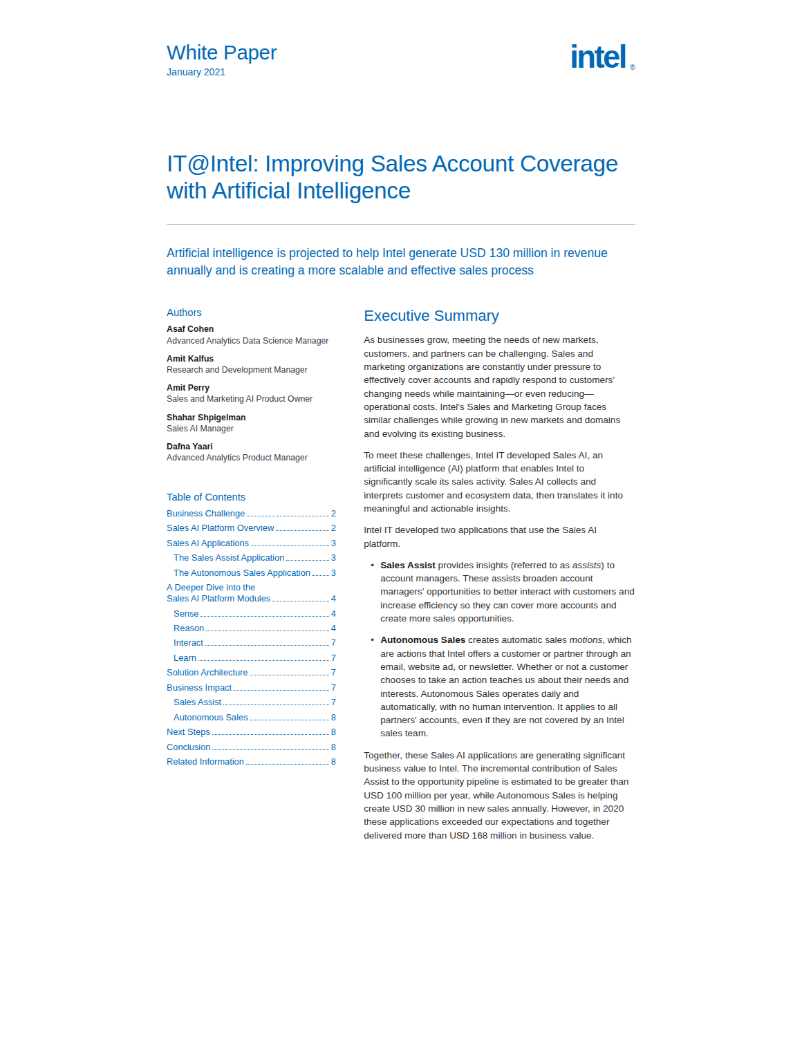White Paper
January 2021
intel®
IT@Intel: Improving Sales Account Coverage
with Artificial Intelligence
Artificial intelligence is projected to help Intel generate USD 130 million in revenue annually and is creating a more scalable and effective sales process
Authors
Asaf Cohen Advanced Analytics Data Science Manager
Amit Kalfus Research and Development Manager
Amit Perry Sales and Marketing AI Product Owner
Shahar Shpigelman Sales AI Manager
Dafna Yaari Advanced Analytics Product Manager
Table of Contents
Business Challenge 2
Sales AI Platform Overview 2
Sales AI Applications 3
The Sales Assist Application 3
The Autonomous Sales Application 3
A Deeper Dive into the
Sales AI Platform Modules 4
Sense 4
Reason 4
Interact 7
Learn 7
Solution Architecture 7
Business Impact 7
Sales Assist 7
Autonomous Sales 8
Next Steps 8
Conclusion 8
Related Information 8
Executive Summary
As businesses grow, meeting the needs of new markets, customers, and partners can be challenging. Sales and marketing organizations are constantly under pressure to effectively cover accounts and rapidly respond to customers' changing needs while maintaining—or even reducing—operational costs. Intel's Sales and Marketing Group faces similar challenges while growing in new markets and domains and evolving its existing business.
To meet these challenges, Intel IT developed Sales AI, an artificial intelligence (AI) platform that enables Intel to significantly scale its sales activity. Sales AI collects and interprets customer and ecosystem data, then translates it into meaningful and actionable insights.
Intel IT developed two applications that use the Sales AI platform.
Sales Assist provides insights (referred to as assists) to account managers. These assists broaden account managers' opportunities to better interact with customers and increase efficiency so they can cover more accounts and create more sales opportunities.
Autonomous Sales creates automatic sales motions, which are actions that Intel offers a customer or partner through an email, website ad, or newsletter. Whether or not a customer chooses to take an action teaches us about their needs and interests. Autonomous Sales operates daily and automatically, with no human intervention. It applies to all partners' accounts, even if they are not covered by an Intel sales team.
Together, these Sales AI applications are generating significant business value to Intel. The incremental contribution of Sales Assist to the opportunity pipeline is estimated to be greater than USD 100 million per year, while Autonomous Sales is helping create USD 30 million in new sales annually. However, in 2020 these applications exceeded our expectations and together delivered more than USD 168 million in business value.